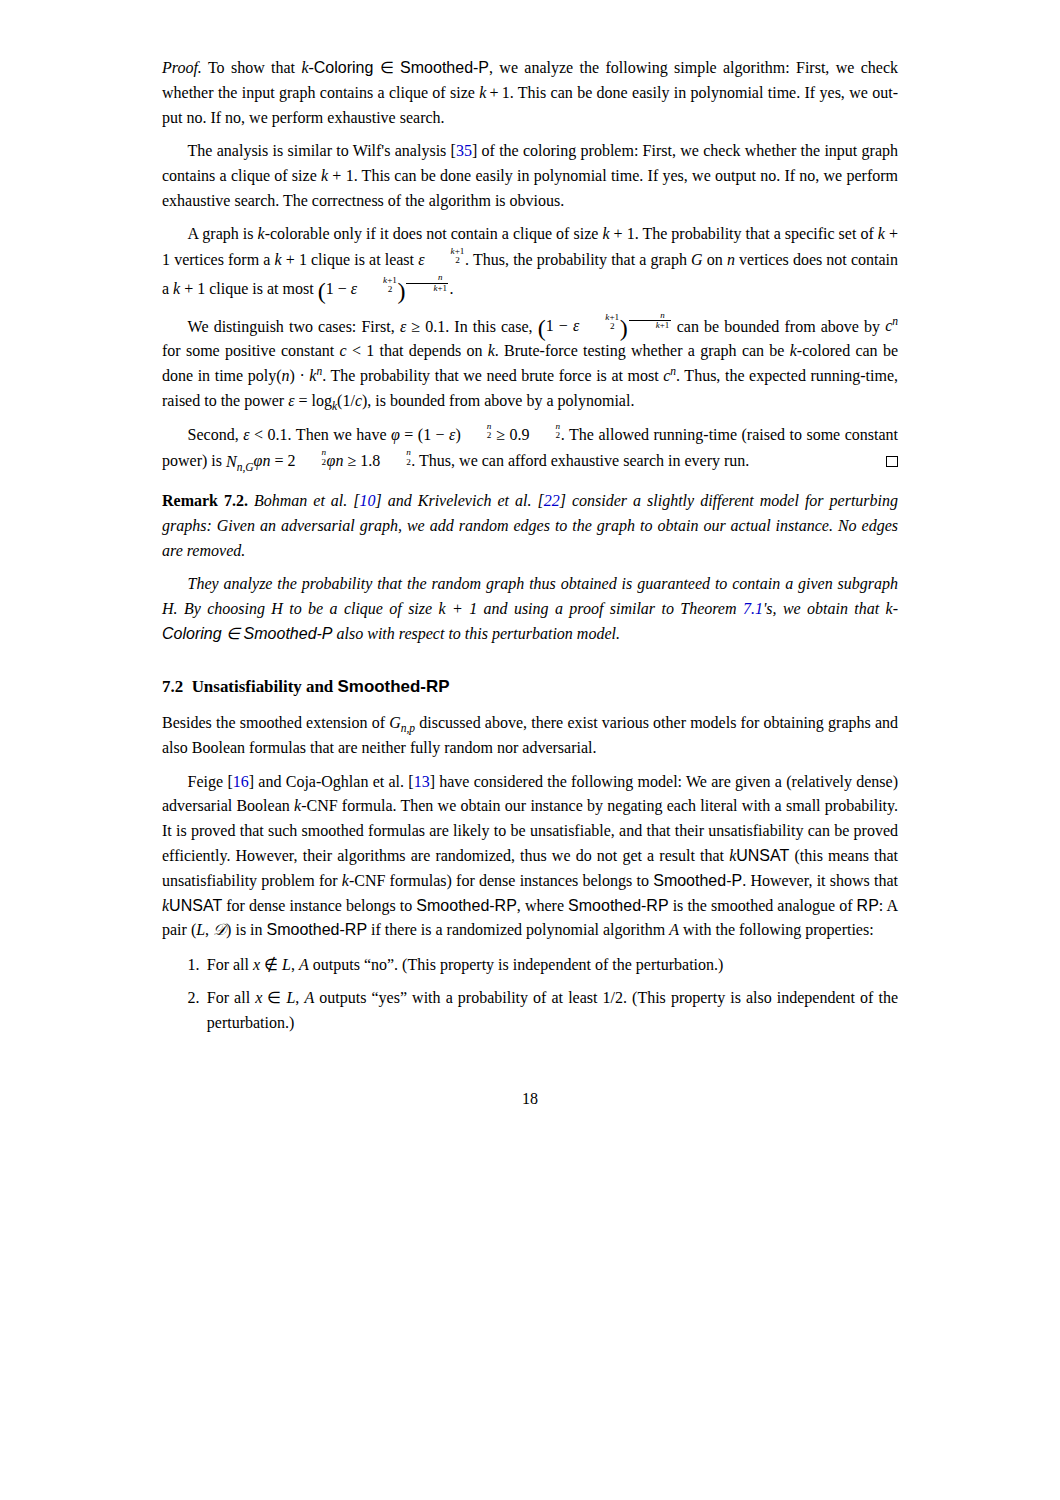Proof. To show that k-Coloring ∈ Smoothed-P, we analyze the following simple algorithm: First, we check whether the input graph contains a clique of size k + 1. This can be done easily in polynomial time. If yes, we output no. If no, we perform exhaustive search.
The analysis is similar to Wilf's analysis [35] of the coloring problem: First, we check whether the input graph contains a clique of size k + 1. This can be done easily in polynomial time. If yes, we output no. If no, we perform exhaustive search. The correctness of the algorithm is obvious.
A graph is k-colorable only if it does not contain a clique of size k + 1. The probability that a specific set of k + 1 vertices form a k + 1 clique is at least εk+12. Thus, the probability that a graph G on n vertices does not contain a k + 1 clique is at most (1 − εk+12)nk+1.
We distinguish two cases: First, ε ≥ 0.1. In this case, (1 − εk+12)nk+1 can be bounded from above by cn for some positive constant c < 1 that depends on k. Brute-force testing whether a graph can be k-colored can be done in time poly(n) · kn. The probability that we need brute force is at most cn. Thus, the expected running-time, raised to the power ε = logk(1/c), is bounded from above by a polynomial.
Second, ε < 0.1. Then we have φ = (1 − ε)n 2 ≥ 0.9n 2. The allowed running-time (raised to some constant power) is Nn,G φn = 2n 2φn ≥ 1.8n 2. Thus, we can afford exhaustive search in every run.
Remark 7.2. Bohman et al. [10] and Krivelevich et al. [22] consider a slightly different model for perturbing graphs: Given an adversarial graph, we add random edges to the graph to obtain our actual instance. No edges are removed.
They analyze the probability that the random graph thus obtained is guaranteed to contain a given subgraph H. By choosing H to be a clique of size k + 1 and using a proof similar to Theorem 7.1's, we obtain that k-Coloring ∈ Smoothed-P also with respect to this perturbation model.
7.2 Unsatisfiability and Smoothed-RP
Besides the smoothed extension of Gn,p discussed above, there exist various other models for obtaining graphs and also Boolean formulas that are neither fully random nor adversarial.
Feige [16] and Coja-Oghlan et al. [13] have considered the following model: We are given a (relatively dense) adversarial Boolean k-CNF formula. Then we obtain our instance by negating each literal with a small probability. It is proved that such smoothed formulas are likely to be unsatisfiable, and that their unsatisfiability can be proved efficiently. However, their algorithms are randomized, thus we do not get a result that kUNSAT (this means that unsatisfiability problem for k-CNF formulas) for dense instances belongs to Smoothed-P. However, it shows that kUNSAT for dense instance belongs to Smoothed-RP, where Smoothed-RP is the smoothed analogue of RP: A pair (L, 𝒟) is in Smoothed-RP if there is a randomized polynomial algorithm A with the following properties:
For all x ∉ L, A outputs “no”. (This property is independent of the perturbation.)
For all x ∈ L, A outputs “yes” with a probability of at least 1/2. (This property is also independent of the perturbation.)
18